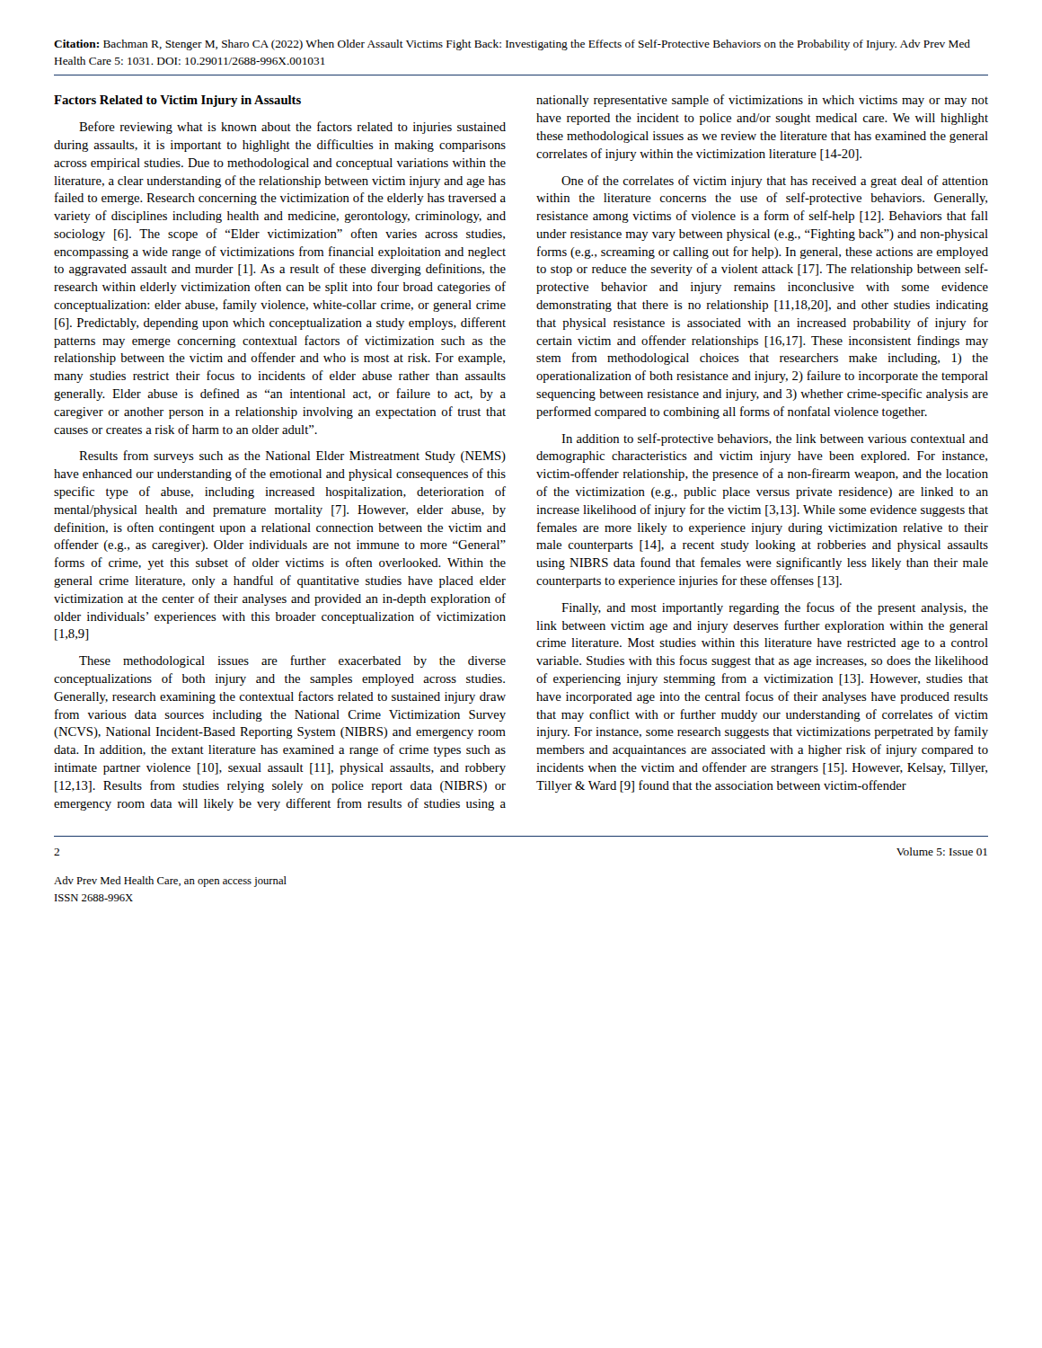Citation: Bachman R, Stenger M, Sharo CA (2022) When Older Assault Victims Fight Back: Investigating the Effects of Self-Protective Behaviors on the Probability of Injury. Adv Prev Med Health Care 5: 1031. DOI: 10.29011/2688-996X.001031
Factors Related to Victim Injury in Assaults
Before reviewing what is known about the factors related to injuries sustained during assaults, it is important to highlight the difficulties in making comparisons across empirical studies. Due to methodological and conceptual variations within the literature, a clear understanding of the relationship between victim injury and age has failed to emerge. Research concerning the victimization of the elderly has traversed a variety of disciplines including health and medicine, gerontology, criminology, and sociology [6]. The scope of “Elder victimization” often varies across studies, encompassing a wide range of victimizations from financial exploitation and neglect to aggravated assault and murder [1]. As a result of these diverging definitions, the research within elderly victimization often can be split into four broad categories of conceptualization: elder abuse, family violence, white-collar crime, or general crime [6]. Predictably, depending upon which conceptualization a study employs, different patterns may emerge concerning contextual factors of victimization such as the relationship between the victim and offender and who is most at risk. For example, many studies restrict their focus to incidents of elder abuse rather than assaults generally. Elder abuse is defined as “an intentional act, or failure to act, by a caregiver or another person in a relationship involving an expectation of trust that causes or creates a risk of harm to an older adult”.
Results from surveys such as the National Elder Mistreatment Study (NEMS) have enhanced our understanding of the emotional and physical consequences of this specific type of abuse, including increased hospitalization, deterioration of mental/physical health and premature mortality [7]. However, elder abuse, by definition, is often contingent upon a relational connection between the victim and offender (e.g., as caregiver). Older individuals are not immune to more “General” forms of crime, yet this subset of older victims is often overlooked. Within the general crime literature, only a handful of quantitative studies have placed elder victimization at the center of their analyses and provided an in-depth exploration of older individuals’ experiences with this broader conceptualization of victimization [1,8,9]
These methodological issues are further exacerbated by the diverse conceptualizations of both injury and the samples employed across studies. Generally, research examining the contextual factors related to sustained injury draw from various data sources including the National Crime Victimization Survey (NCVS), National Incident-Based Reporting System (NIBRS) and emergency room data. In addition, the extant literature has examined a range of crime types such as intimate partner violence [10], sexual assault [11], physical assaults, and robbery [12,13]. Results from studies relying solely on police report data (NIBRS) or emergency room data will likely be very different from results of studies using a nationally representative sample of victimizations in which victims may or may not have reported the incident to police and/or sought medical care. We will highlight these methodological issues as we review the literature that has examined the general correlates of injury within the victimization literature [14-20].
One of the correlates of victim injury that has received a great deal of attention within the literature concerns the use of self-protective behaviors. Generally, resistance among victims of violence is a form of self-help [12]. Behaviors that fall under resistance may vary between physical (e.g., “Fighting back”) and non-physical forms (e.g., screaming or calling out for help). In general, these actions are employed to stop or reduce the severity of a violent attack [17]. The relationship between self-protective behavior and injury remains inconclusive with some evidence demonstrating that there is no relationship [11,18,20], and other studies indicating that physical resistance is associated with an increased probability of injury for certain victim and offender relationships [16,17]. These inconsistent findings may stem from methodological choices that researchers make including, 1) the operationalization of both resistance and injury, 2) failure to incorporate the temporal sequencing between resistance and injury, and 3) whether crime-specific analysis are performed compared to combining all forms of nonfatal violence together.
In addition to self-protective behaviors, the link between various contextual and demographic characteristics and victim injury have been explored. For instance, victim-offender relationship, the presence of a non-firearm weapon, and the location of the victimization (e.g., public place versus private residence) are linked to an increase likelihood of injury for the victim [3,13]. While some evidence suggests that females are more likely to experience injury during victimization relative to their male counterparts [14], a recent study looking at robberies and physical assaults using NIBRS data found that females were significantly less likely than their male counterparts to experience injuries for these offenses [13].
Finally, and most importantly regarding the focus of the present analysis, the link between victim age and injury deserves further exploration within the general crime literature. Most studies within this literature have restricted age to a control variable. Studies with this focus suggest that as age increases, so does the likelihood of experiencing injury stemming from a victimization [13]. However, studies that have incorporated age into the central focus of their analyses have produced results that may conflict with or further muddy our understanding of correlates of victim injury. For instance, some research suggests that victimizations perpetrated by family members and acquaintances are associated with a higher risk of injury compared to incidents when the victim and offender are strangers [15]. However, Kelsay, Tillyer, Tillyer & Ward [9] found that the association between victim-offender
2 Volume 5: Issue 01
Adv Prev Med Health Care, an open access journal
ISSN 2688-996X